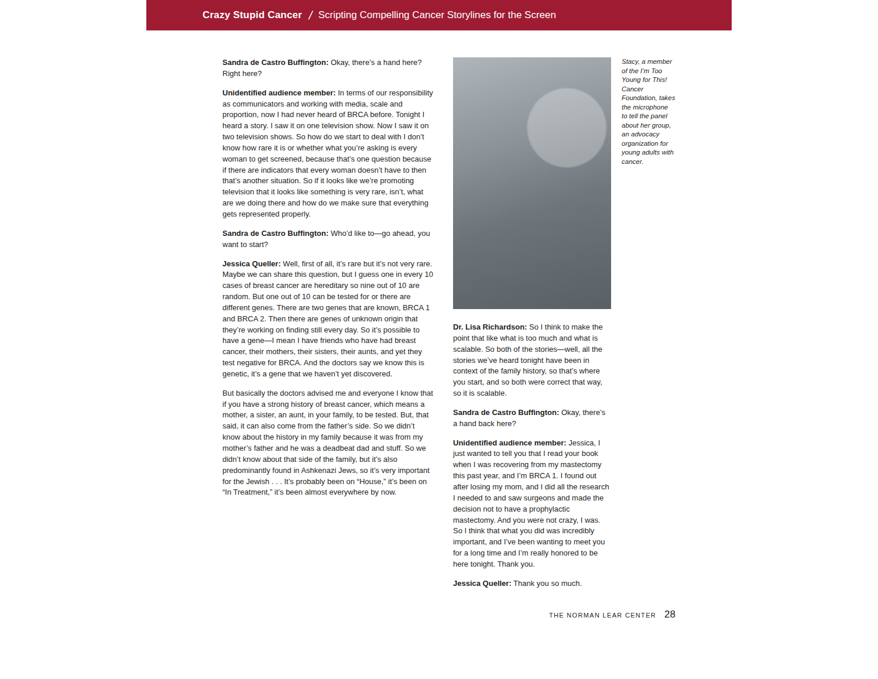Crazy Stupid Cancer / Scripting Compelling Cancer Storylines for the Screen
Sandra de Castro Buffington: Okay, there’s a hand here? Right here?
Unidentified audience member: In terms of our responsibility as communicators and working with media, scale and proportion, now I had never heard of BRCA before. Tonight I heard a story. I saw it on one television show. Now I saw it on two television shows. So how do we start to deal with I don’t know how rare it is or whether what you’re asking is every woman to get screened, because that’s one question because if there are indicators that every woman doesn’t have to then that’s another situation. So if it looks like we’re promoting television that it looks like something is very rare, isn’t, what are we doing there and how do we make sure that everything gets represented properly.
Sandra de Castro Buffington: Who’d like to—go ahead, you want to start?
Jessica Queller: Well, first of all, it’s rare but it’s not very rare. Maybe we can share this question, but I guess one in every 10 cases of breast cancer are hereditary so nine out of 10 are random. But one out of 10 can be tested for or there are different genes. There are two genes that are known, BRCA 1 and BRCA 2. Then there are genes of unknown origin that they’re working on finding still every day. So it’s possible to have a gene—I mean I have friends who have had breast cancer, their mothers, their sisters, their aunts, and yet they test negative for BRCA. And the doctors say we know this is genetic, it’s a gene that we haven’t yet discovered.
But basically the doctors advised me and everyone I know that if you have a strong history of breast cancer, which means a mother, a sister, an aunt, in your family, to be tested. But, that said, it can also come from the father’s side. So we didn’t know about the history in my family because it was from my mother’s father and he was a deadbeat dad and stuff. So we didn’t know about that side of the family, but it’s also predominantly found in Ashkenazi Jews, so it’s very important for the Jewish . . . It’s probably been on “House,” it’s been on “In Treatment,” it’s been almost everywhere by now.
Dr. Lisa Richardson: So I think to make the point that like what is too much and what is scalable. So both of the stories—well, all the stories we’ve heard tonight have been in context of the family history, so that’s where you start, and so both were correct that way, so it is scalable.
Sandra de Castro Buffington: Okay, there’s a hand back here?
Unidentified audience member: Jessica, I just wanted to tell you that I read your book when I was recovering from my mastectomy this past year, and I’m BRCA 1. I found out after losing my mom, and I did all the research I needed to and saw surgeons and made the decision not to have a prophylactic mastectomy. And you were not crazy, I was. So I think that what you did was incredibly important, and I’ve been wanting to meet you for a long time and I’m really honored to be here tonight. Thank you.
Jessica Queller: Thank you so much.
Stacy, a member of the I’m Too Young for This! Cancer Foundation, takes the microphone to tell the panel about her group, an advocacy organization for young adults with cancer.
the norman lear center 28